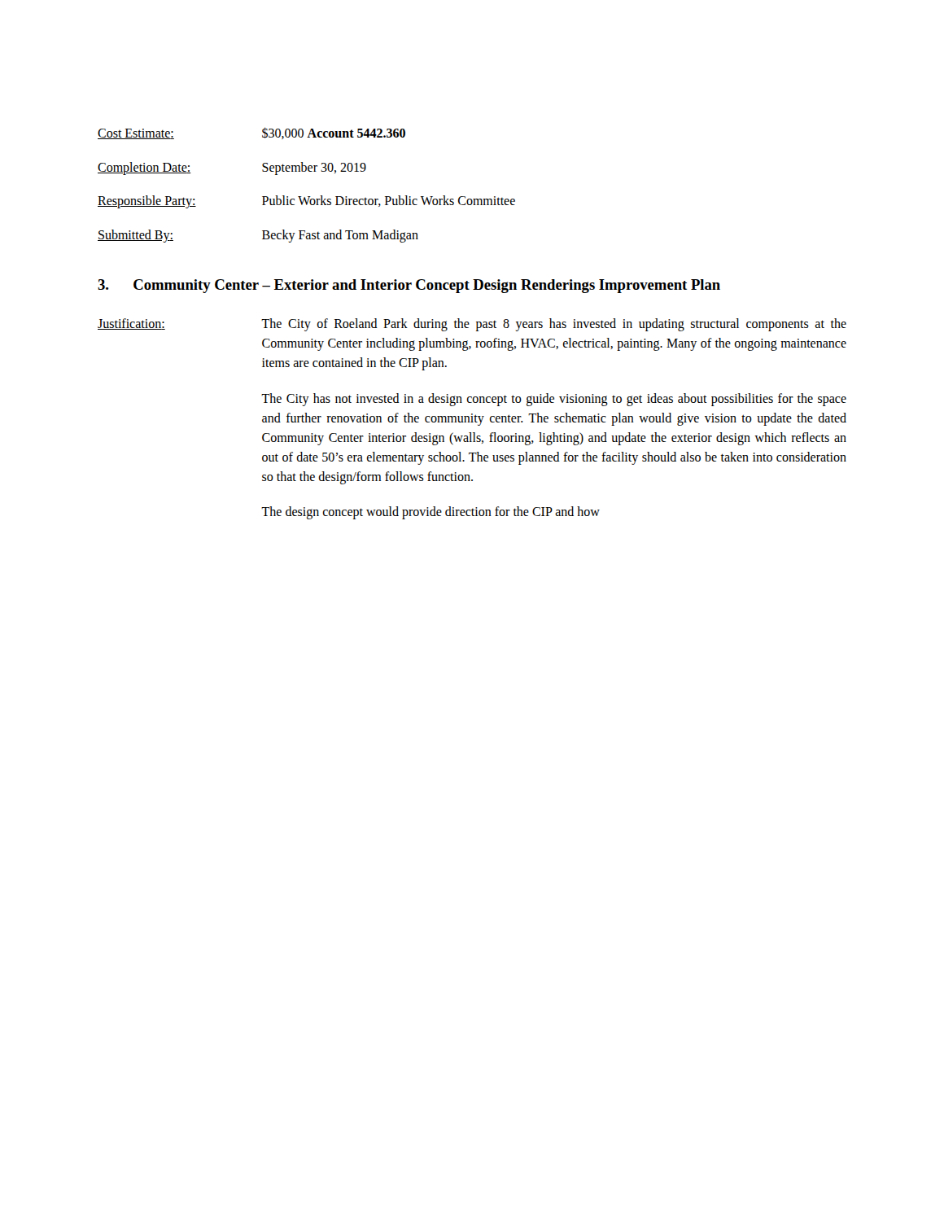Cost Estimate $30,000 Account 5442.360
Completion Date September 30, 2019
Responsible Party Public Works Director, Public Works Committee
Submitted By Becky Fast and Tom Madigan
3. Community Center – Exterior and Interior Concept Design Renderings Improvement Plan
Justification
The City of Roeland Park during the past 8 years has invested in updating structural components at the Community Center including plumbing, roofing, HVAC, electrical, painting. Many of the ongoing maintenance items are contained in the CIP plan.
The City has not invested in a design concept to guide visioning to get ideas about possibilities for the space and further renovation of the community center. The schematic plan would give vision to update the dated Community Center interior design (walls, flooring, lighting) and update the exterior design which reflects an out of date 50’s era elementary school. The uses planned for the facility should also be taken into consideration so that the design/form follows function.
The design concept would provide direction for the CIP and how